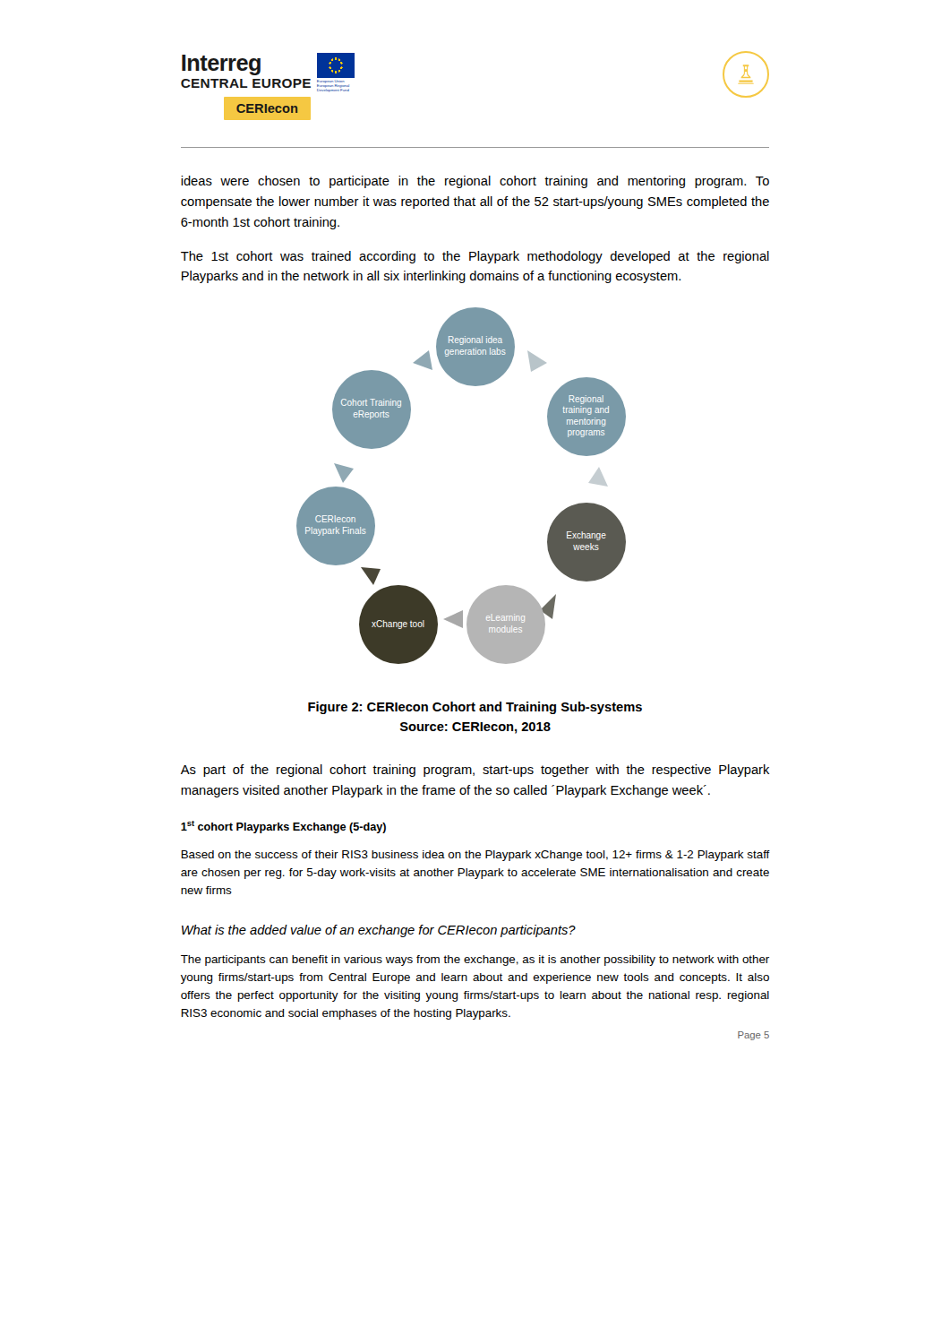Interreg CENTRAL EUROPE
European Union
European Regional
Development Fund
CERIecon
ideas were chosen to participate in the regional cohort training and mentoring program. To compensate the lower number it was reported that all of the 52 start-ups/young SMEs completed the 6-month 1st cohort training.
The 1st cohort was trained according to the Playpark methodology developed at the regional Playparks and in the network in all six interlinking domains of a functioning ecosystem.
Regional idea generation labs
Regional training and mentoring programs
Exchange weeks
eLearning modules
xChange tool
CERIecon Playpark Finals
Cohort Training eReports
Figure 2: CERIecon Cohort and Training Sub-systems
Source: CERIecon, 2018
As part of the regional cohort training program, start-ups together with the respective Playpark managers visited another Playpark in the frame of the so called ´Playpark Exchange week´.
1st cohort Playparks Exchange (5-day)
Based on the success of their RIS3 business idea on the Playpark xChange tool, 12+ firms & 1-2 Playpark staff are chosen per reg. for 5-day work-visits at another Playpark to accelerate SME internationalisation and create new firms
What is the added value of an exchange for CERIecon participants?
The participants can benefit in various ways from the exchange, as it is another possibility to network with other young firms/start-ups from Central Europe and learn about and experience new tools and concepts. It also offers the perfect opportunity for the visiting young firms/start-ups to learn about the national resp. regional RIS3 economic and social emphases of the hosting Playparks.
Page 5